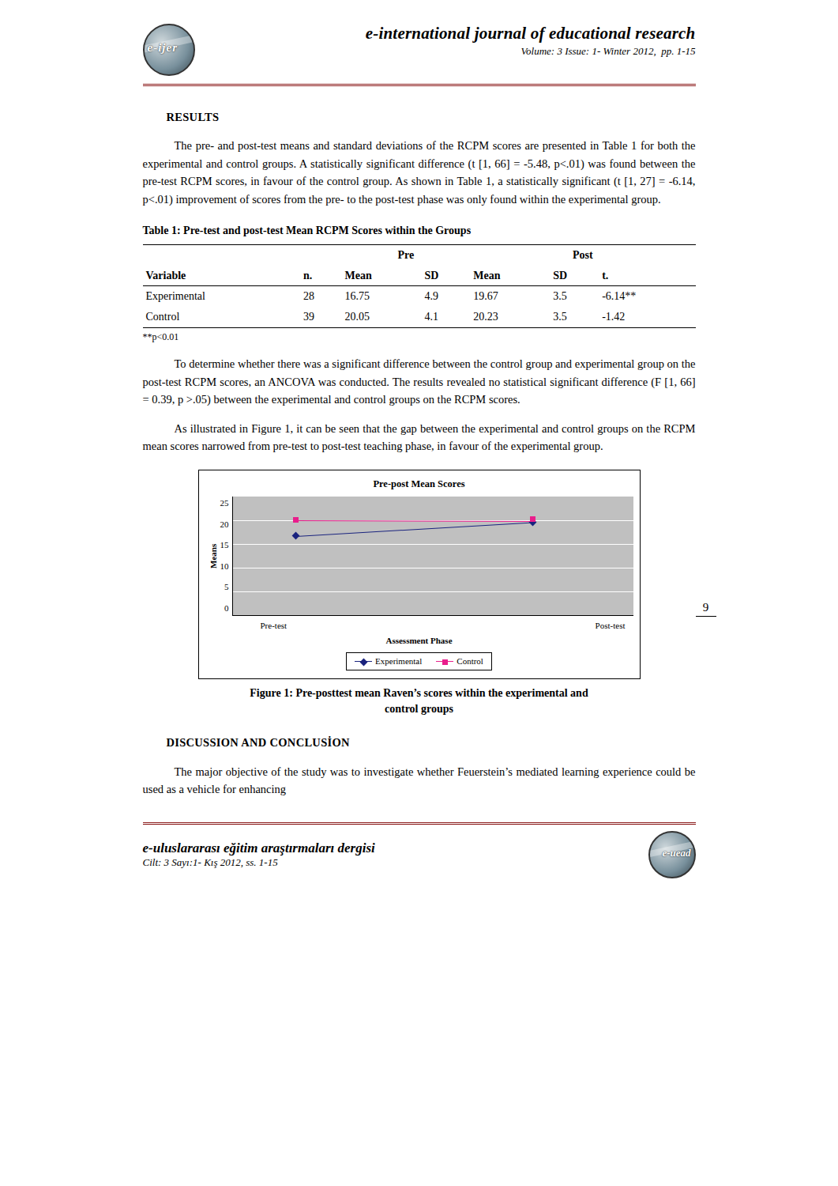e-ijer
e-international journal of educational research
Volume: 3 Issue: 1- Winter 2012, pp. 1-15
RESULTS
The pre- and post-test means and standard deviations of the RCPM scores are presented in Table 1 for both the experimental and control groups. A statistically significant difference (t [1, 66] = -5.48, p<.01) was found between the pre-test RCPM scores, in favour of the control group. As shown in Table 1, a statistically significant (t [1, 27] = -6.14, p<.01) improvement of scores from the pre- to the post-test phase was only found within the experimental group.
Table 1: Pre-test and post-test Mean RCPM Scores within the Groups
| | | Pre | Post |
| --- | --- | --- | --- |
| Variable | n. | Mean | SD | Mean | SD | t. |
| Experimental | 28 | 16.75 | 4.9 | 19.67 | 3.5 | -6.14** |
| Control | 39 | 20.05 | 4.1 | 20.23 | 3.5 | -1.42 |
**p<0.01
To determine whether there was a significant difference between the control group and experimental group on the post-test RCPM scores, an ANCOVA was conducted. The results revealed no statistical significant difference (F [1, 66] = 0.39, p >.05) between the experimental and control groups on the RCPM scores.
As illustrated in Figure 1, it can be seen that the gap between the experimental and control groups on the RCPM mean scores narrowed from pre-test to post-test teaching phase, in favour of the experimental group.
Pre-post Mean Scores
Means
25
20
15
10
5
0
Pre-test
Post-test
Assessment Phase
Experimental Control
Figure 1: Pre-posttest mean Raven’s scores within the experimental and
control groups
DISCUSSION AND CONCLUSİON
The major objective of the study was to investigate whether Feuerstein’s mediated learning experience could be used as a vehicle for enhancing
9
e-uluslararası eğitim araştırmaları dergisi
Cilt: 3 Sayı:1- Kış 2012, ss. 1-15
e-uead